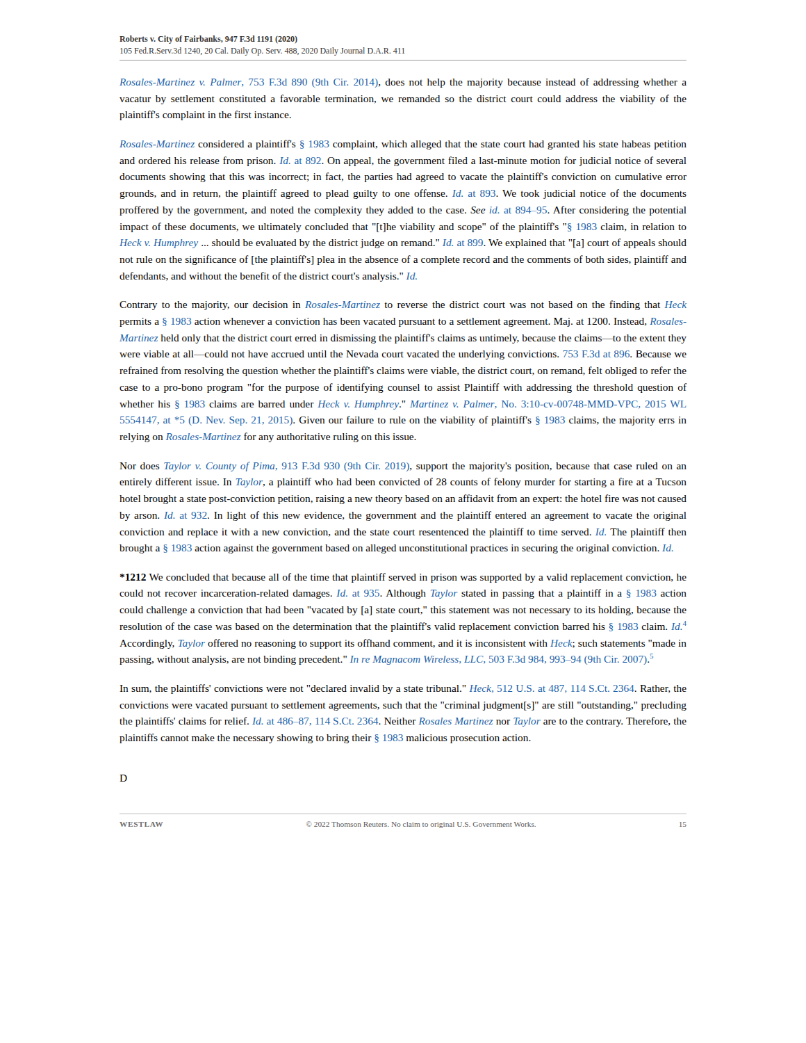Roberts v. City of Fairbanks, 947 F.3d 1191 (2020)
105 Fed.R.Serv.3d 1240, 20 Cal. Daily Op. Serv. 488, 2020 Daily Journal D.A.R. 411
Rosales-Martinez v. Palmer, 753 F.3d 890 (9th Cir. 2014), does not help the majority because instead of addressing whether a vacatur by settlement constituted a favorable termination, we remanded so the district court could address the viability of the plaintiff's complaint in the first instance.
Rosales-Martinez considered a plaintiff's § 1983 complaint, which alleged that the state court had granted his state habeas petition and ordered his release from prison. Id. at 892. On appeal, the government filed a last-minute motion for judicial notice of several documents showing that this was incorrect; in fact, the parties had agreed to vacate the plaintiff's conviction on cumulative error grounds, and in return, the plaintiff agreed to plead guilty to one offense. Id. at 893. We took judicial notice of the documents proffered by the government, and noted the complexity they added to the case. See id. at 894–95. After considering the potential impact of these documents, we ultimately concluded that "[t]he viability and scope" of the plaintiff's "§ 1983 claim, in relation to Heck v. Humphrey ... should be evaluated by the district judge on remand." Id. at 899. We explained that "[a] court of appeals should not rule on the significance of [the plaintiff's] plea in the absence of a complete record and the comments of both sides, plaintiff and defendants, and without the benefit of the district court's analysis." Id.
Contrary to the majority, our decision in Rosales-Martinez to reverse the district court was not based on the finding that Heck permits a § 1983 action whenever a conviction has been vacated pursuant to a settlement agreement. Maj. at 1200. Instead, Rosales-Martinez held only that the district court erred in dismissing the plaintiff's claims as untimely, because the claims—to the extent they were viable at all—could not have accrued until the Nevada court vacated the underlying convictions. 753 F.3d at 896. Because we refrained from resolving the question whether the plaintiff's claims were viable, the district court, on remand, felt obliged to refer the case to a pro-bono program "for the purpose of identifying counsel to assist Plaintiff with addressing the threshold question of whether his § 1983 claims are barred under Heck v. Humphrey." Martinez v. Palmer, No. 3:10-cv-00748-MMD-VPC, 2015 WL 5554147, at *5 (D. Nev. Sep. 21, 2015). Given our failure to rule on the viability of plaintiff's § 1983 claims, the majority errs in relying on Rosales-Martinez for any authoritative ruling on this issue.
Nor does Taylor v. County of Pima, 913 F.3d 930 (9th Cir. 2019), support the majority's position, because that case ruled on an entirely different issue. In Taylor, a plaintiff who had been convicted of 28 counts of felony murder for starting a fire at a Tucson hotel brought a state post-conviction petition, raising a new theory based on an affidavit from an expert: the hotel fire was not caused by arson. Id. at 932. In light of this new evidence, the government and the plaintiff entered an agreement to vacate the original conviction and replace it with a new conviction, and the state court resentenced the plaintiff to time served. Id. The plaintiff then brought a § 1983 action against the government based on alleged unconstitutional practices in securing the original conviction. Id.
*1212 We concluded that because all of the time that plaintiff served in prison was supported by a valid replacement conviction, he could not recover incarceration-related damages. Id. at 935. Although Taylor stated in passing that a plaintiff in a § 1983 action could challenge a conviction that had been "vacated by [a] state court," this statement was not necessary to its holding, because the resolution of the case was based on the determination that the plaintiff's valid replacement conviction barred his § 1983 claim. Id.4 Accordingly, Taylor offered no reasoning to support its offhand comment, and it is inconsistent with Heck; such statements "made in passing, without analysis, are not binding precedent." In re Magnacom Wireless, LLC, 503 F.3d 984, 993–94 (9th Cir. 2007).5
In sum, the plaintiffs' convictions were not "declared invalid by a state tribunal." Heck, 512 U.S. at 487, 114 S.Ct. 2364. Rather, the convictions were vacated pursuant to settlement agreements, such that the "criminal judgment[s]" are still "outstanding," precluding the plaintiffs' claims for relief. Id. at 486–87, 114 S.Ct. 2364. Neither Rosales Martinez nor Taylor are to the contrary. Therefore, the plaintiffs cannot make the necessary showing to bring their § 1983 malicious prosecution action.
D
WESTLAW
© 2022 Thomson Reuters. No claim to original U.S. Government Works.
15